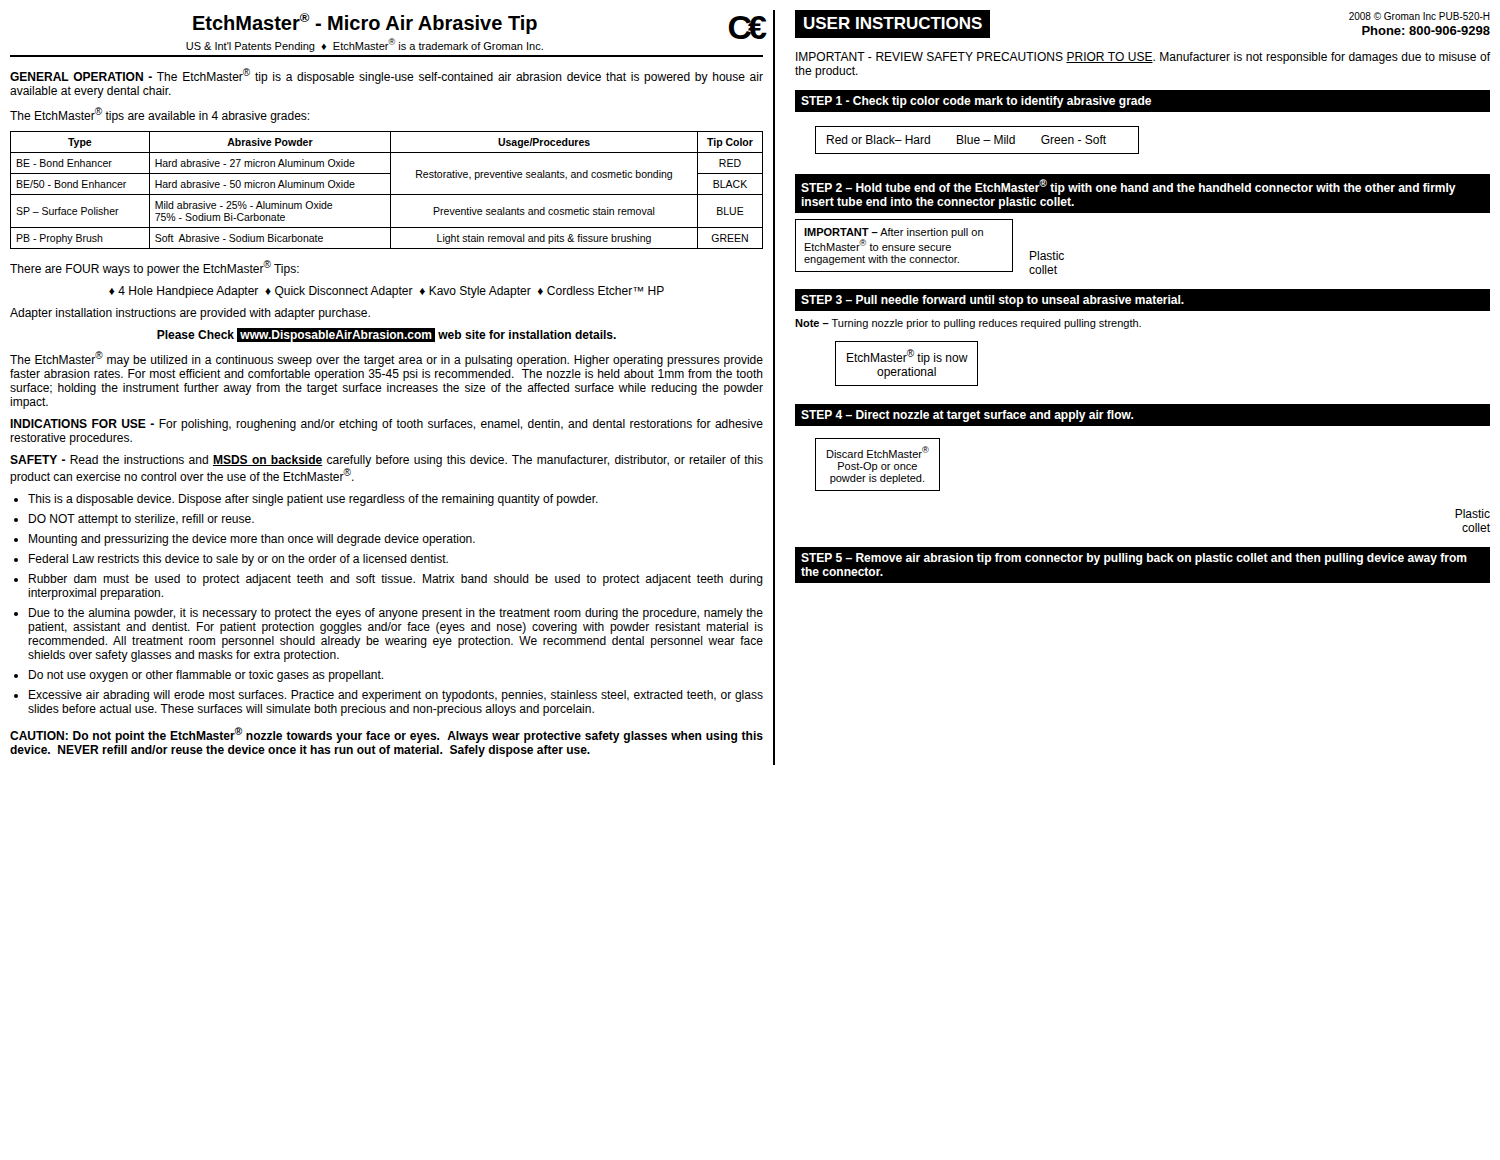C€
EtchMaster® - Micro Air Abrasive Tip
US & Int'l Patents Pending ♦ EtchMaster® is a trademark of Groman Inc.
GENERAL OPERATION - The EtchMaster® tip is a disposable single-use self-contained air abrasion device that is powered by house air available at every dental chair.
The EtchMaster® tips are available in 4 abrasive grades:
| Type | Abrasive Powder | Usage/Procedures | Tip Color |
| --- | --- | --- | --- |
| BE - Bond Enhancer | Hard abrasive - 27 micron Aluminum Oxide | Restorative, preventive sealants, and cosmetic bonding | RED |
| BE/50 - Bond Enhancer | Hard abrasive - 50 micron Aluminum Oxide | BLACK |
| SP – Surface Polisher | Mild abrasive - 25% - Aluminum Oxide 75% - Sodium Bi-Carbonate | Preventive sealants and cosmetic stain removal | BLUE |
| PB - Prophy Brush | Soft Abrasive - Sodium Bicarbonate | Light stain removal and pits & fissure brushing | GREEN |
There are FOUR ways to power the EtchMaster® Tips:
♦ 4 Hole Handpiece Adapter ♦ Quick Disconnect Adapter ♦ Kavo Style Adapter ♦ Cordless Etcher™ HP
Adapter installation instructions are provided with adapter purchase.
Please Check www.DisposableAirAbrasion.com web site for installation details.
The EtchMaster® may be utilized in a continuous sweep over the target area or in a pulsating operation. Higher operating pressures provide faster abrasion rates. For most efficient and comfortable operation 35-45 psi is recommended. The nozzle is held about 1mm from the tooth surface; holding the instrument further away from the target surface increases the size of the affected surface while reducing the powder impact.
INDICATIONS FOR USE - For polishing, roughening and/or etching of tooth surfaces, enamel, dentin, and dental restorations for adhesive restorative procedures.
SAFETY - Read the instructions and MSDS on backside carefully before using this device. The manufacturer, distributor, or retailer of this product can exercise no control over the use of the EtchMaster®.
This is a disposable device. Dispose after single patient use regardless of the remaining quantity of powder.
DO NOT attempt to sterilize, refill or reuse.
Mounting and pressurizing the device more than once will degrade device operation.
Federal Law restricts this device to sale by or on the order of a licensed dentist.
Rubber dam must be used to protect adjacent teeth and soft tissue. Matrix band should be used to protect adjacent teeth during interproximal preparation.
Due to the alumina powder, it is necessary to protect the eyes of anyone present in the treatment room during the procedure, namely the patient, assistant and dentist. For patient protection goggles and/or face (eyes and nose) covering with powder resistant material is recommended. All treatment room personnel should already be wearing eye protection. We recommend dental personnel wear face shields over safety glasses and masks for extra protection.
Do not use oxygen or other flammable or toxic gases as propellant.
Excessive air abrading will erode most surfaces. Practice and experiment on typodonts, pennies, stainless steel, extracted teeth, or glass slides before actual use. These surfaces will simulate both precious and non-precious alloys and porcelain.
CAUTION: Do not point the EtchMaster® nozzle towards your face or eyes. Always wear protective safety glasses when using this device. NEVER refill and/or reuse the device once it has run out of material. Safely dispose after use.
2008 © Groman Inc PUB-520-H
Phone: 800-906-9298
USER INSTRUCTIONS
IMPORTANT - REVIEW SAFETY PRECAUTIONS PRIOR TO USE. Manufacturer is not responsible for damages due to misuse of the product.
STEP 1 - Check tip color code mark to identify abrasive grade
Red or Black– Hard Blue – Mild Green - Soft
STEP 2 – Hold tube end of the EtchMaster® tip with one hand and the handheld connector with the other and firmly insert tube end into the connector plastic collet.
IMPORTANT – After insertion pull on EtchMaster® to ensure secure engagement with the connector.
Plastic
collet
STEP 3 – Pull needle forward until stop to unseal abrasive material.
Note – Turning nozzle prior to pulling reduces required pulling strength.
EtchMaster® tip is now
operational
STEP 4 – Direct nozzle at target surface and apply air flow.
Discard EtchMaster®
Post-Op or once
powder is depleted.
Plastic
collet
STEP 5 – Remove air abrasion tip from connector by pulling back on plastic collet and then pulling device away from the connector.